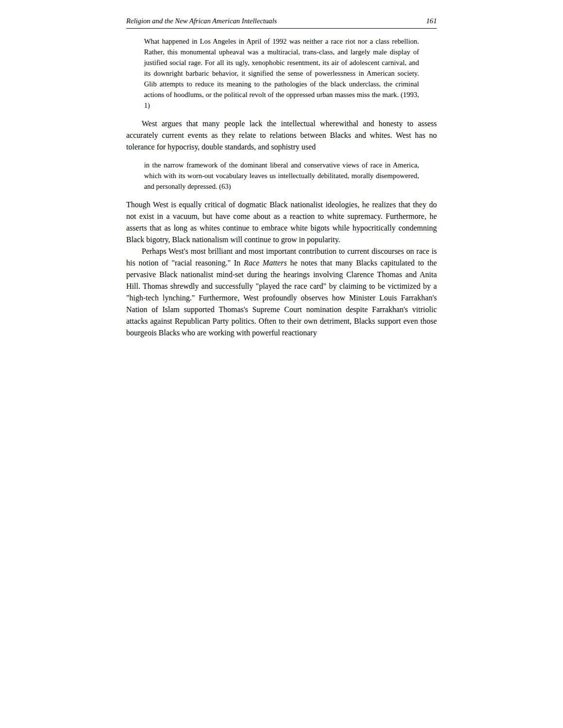Religion and the New African American Intellectuals161
What happened in Los Angeles in April of 1992 was neither a race riot nor a class rebellion. Rather, this monumental upheaval was a multiracial, trans-class, and largely male display of justified social rage. For all its ugly, xenophobic resentment, its air of adolescent carnival, and its downright barbaric behavior, it signified the sense of powerlessness in American society. Glib attempts to reduce its meaning to the pathologies of the black underclass, the criminal actions of hoodlums, or the political revolt of the oppressed urban masses miss the mark. (1993, 1)
West argues that many people lack the intellectual wherewithal and honesty to assess accurately current events as they relate to relations between Blacks and whites. West has no tolerance for hypocrisy, double standards, and sophistry used
in the narrow framework of the dominant liberal and conservative views of race in America, which with its worn-out vocabulary leaves us intellectually debilitated, morally disempowered, and personally depressed. (63)
Though West is equally critical of dogmatic Black nationalist ideologies, he realizes that they do not exist in a vacuum, but have come about as a reaction to white supremacy. Furthermore, he asserts that as long as whites continue to embrace white bigots while hypocritically condemning Black bigotry, Black nationalism will continue to grow in popularity.
Perhaps West's most brilliant and most important contribution to current discourses on race is his notion of "racial reasoning." In Race Matters he notes that many Blacks capitulated to the pervasive Black nationalist mind-set during the hearings involving Clarence Thomas and Anita Hill. Thomas shrewdly and successfully "played the race card" by claiming to be victimized by a "high-tech lynching." Furthermore, West profoundly observes how Minister Louis Farrakhan's Nation of Islam supported Thomas's Supreme Court nomination despite Farrakhan's vitriolic attacks against Republican Party politics. Often to their own detriment, Blacks support even those bourgeois Blacks who are working with powerful reactionary